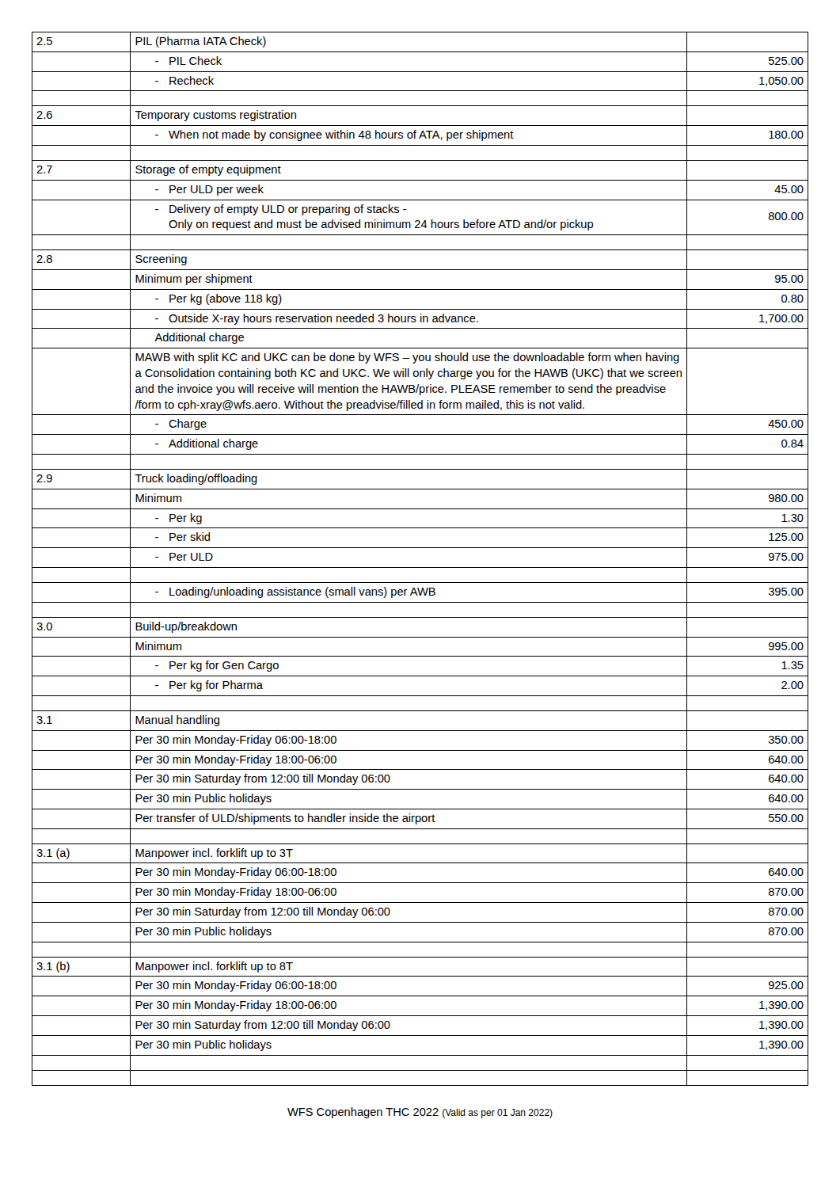| 2.5 | PIL (Pharma IATA Check) | |
| | - PIL Check | 525.00 |
| | - Recheck | 1,050.00 |
| 2.6 | Temporary customs registration | |
| | - When not made by consignee within 48 hours of ATA, per shipment | 180.00 |
| 2.7 | Storage of empty equipment | |
| | - Per ULD per week | 45.00 |
| | - Delivery of empty ULD or preparing of stacks - Only on request and must be advised minimum 24 hours before ATD and/or pickup | 800.00 |
| 2.8 | Screening | |
| | Minimum per shipment | 95.00 |
| | - Per kg (above 118 kg) | 0.80 |
| | - Outside X-ray hours reservation needed 3 hours in advance. | 1,700.00 |
| | Additional charge | |
| | MAWB with split KC and UKC can be done by WFS – you should use the downloadable form when having a Consolidation containing both KC and UKC. We will only charge you for the HAWB (UKC) that we screen and the invoice you will receive will mention the HAWB/price. PLEASE remember to send the preadvise /form to cph-xray@wfs.aero. Without the preadvise/filled in form mailed, this is not valid. | |
| | - Charge | 450.00 |
| | - Additional charge | 0.84 |
| 2.9 | Truck loading/offloading | |
| | Minimum | 980.00 |
| | - Per kg | 1.30 |
| | - Per skid | 125.00 |
| | - Per ULD | 975.00 |
| | - Loading/unloading assistance (small vans) per AWB | 395.00 |
| 3.0 | Build-up/breakdown | |
| | Minimum | 995.00 |
| | - Per kg for Gen Cargo | 1.35 |
| | - Per kg for Pharma | 2.00 |
| 3.1 | Manual handling | |
| | Per 30 min Monday-Friday 06:00-18:00 | 350.00 |
| | Per 30 min Monday-Friday 18:00-06:00 | 640.00 |
| | Per 30 min Saturday from 12:00 till Monday 06:00 | 640.00 |
| | Per 30 min Public holidays | 640.00 |
| | Per transfer of ULD/shipments to handler inside the airport | 550.00 |
| 3.1 (a) | Manpower incl. forklift up to 3T | |
| | Per 30 min Monday-Friday 06:00-18:00 | 640.00 |
| | Per 30 min Monday-Friday 18:00-06:00 | 870.00 |
| | Per 30 min Saturday from 12:00 till Monday 06:00 | 870.00 |
| | Per 30 min Public holidays | 870.00 |
| 3.1 (b) | Manpower incl. forklift up to 8T | |
| | Per 30 min Monday-Friday 06:00-18:00 | 925.00 |
| | Per 30 min Monday-Friday 18:00-06:00 | 1,390.00 |
| | Per 30 min Saturday from 12:00 till Monday 06:00 | 1,390.00 |
| | Per 30 min Public holidays | 1,390.00 |
WFS Copenhagen THC 2022 (Valid as per 01 Jan 2022)